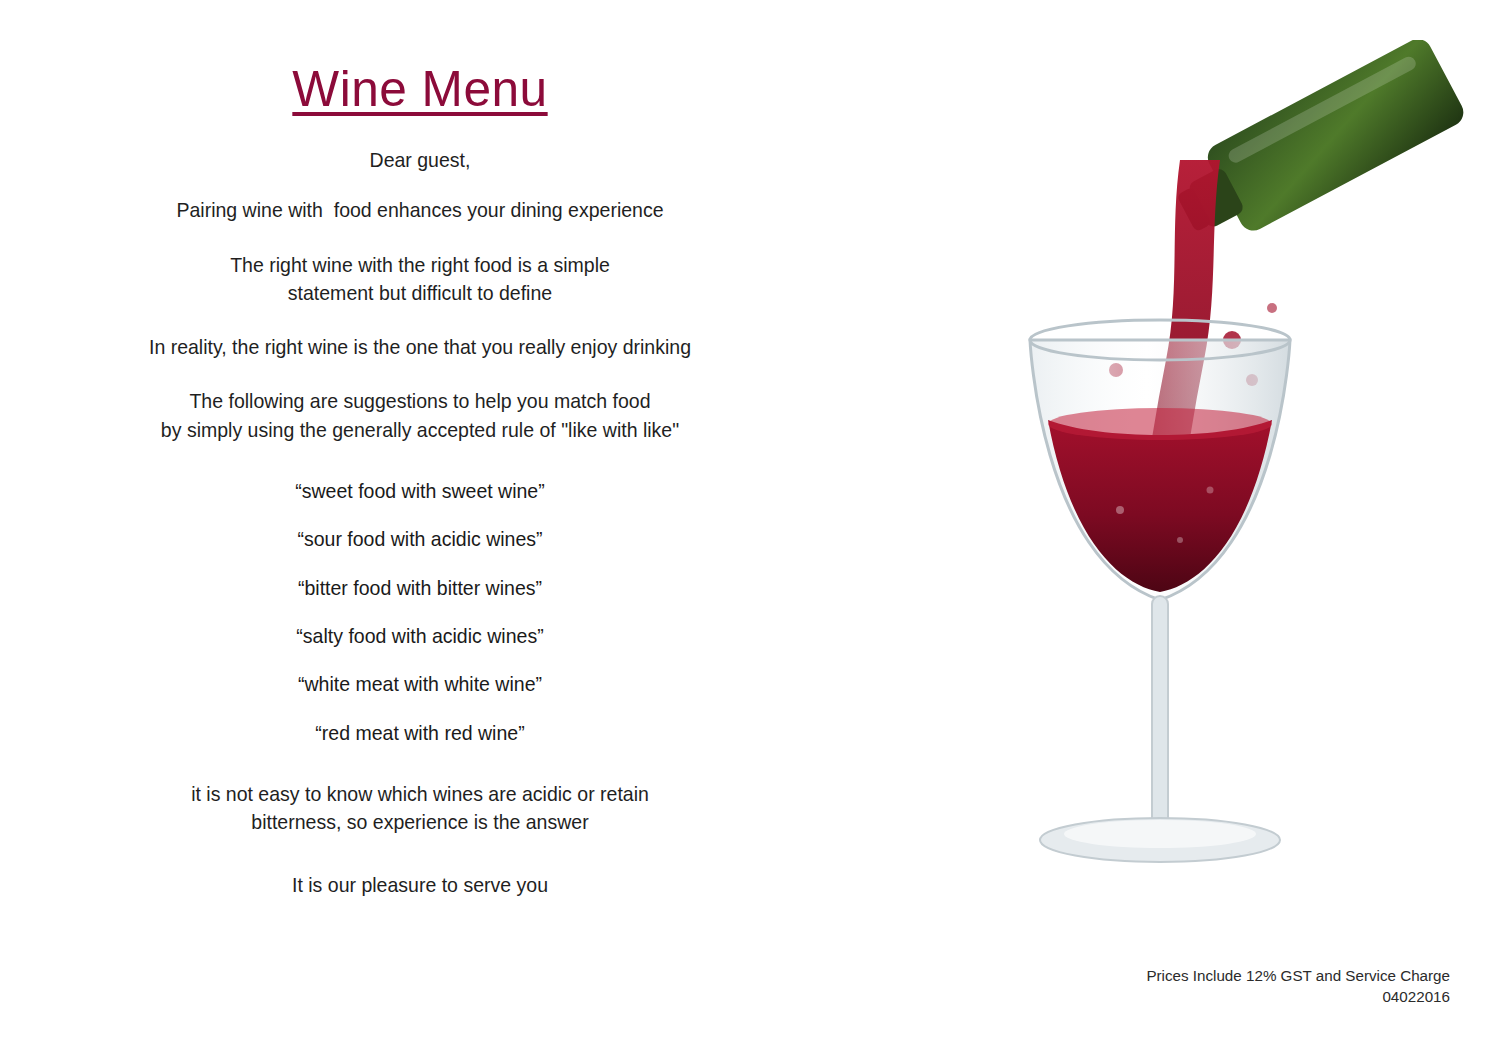Wine Menu
Dear guest,
Pairing wine with food enhances your dining experience
The right wine with the right food is a simple
statement but difficult to define
In reality, the right wine is the one that you really enjoy drinking
The following are suggestions to help you match food
by simply using the generally accepted rule of "like with like"
“sweet food with sweet wine”
“sour food with acidic wines”
“bitter food with bitter wines”
“salty food with acidic wines”
“white meat with white wine”
“red meat with red wine”
it is not easy to know which wines are acidic or retain
bitterness, so experience is the answer
It is our pleasure to serve you
Prices Include 12% GST and Service Charge
04022016